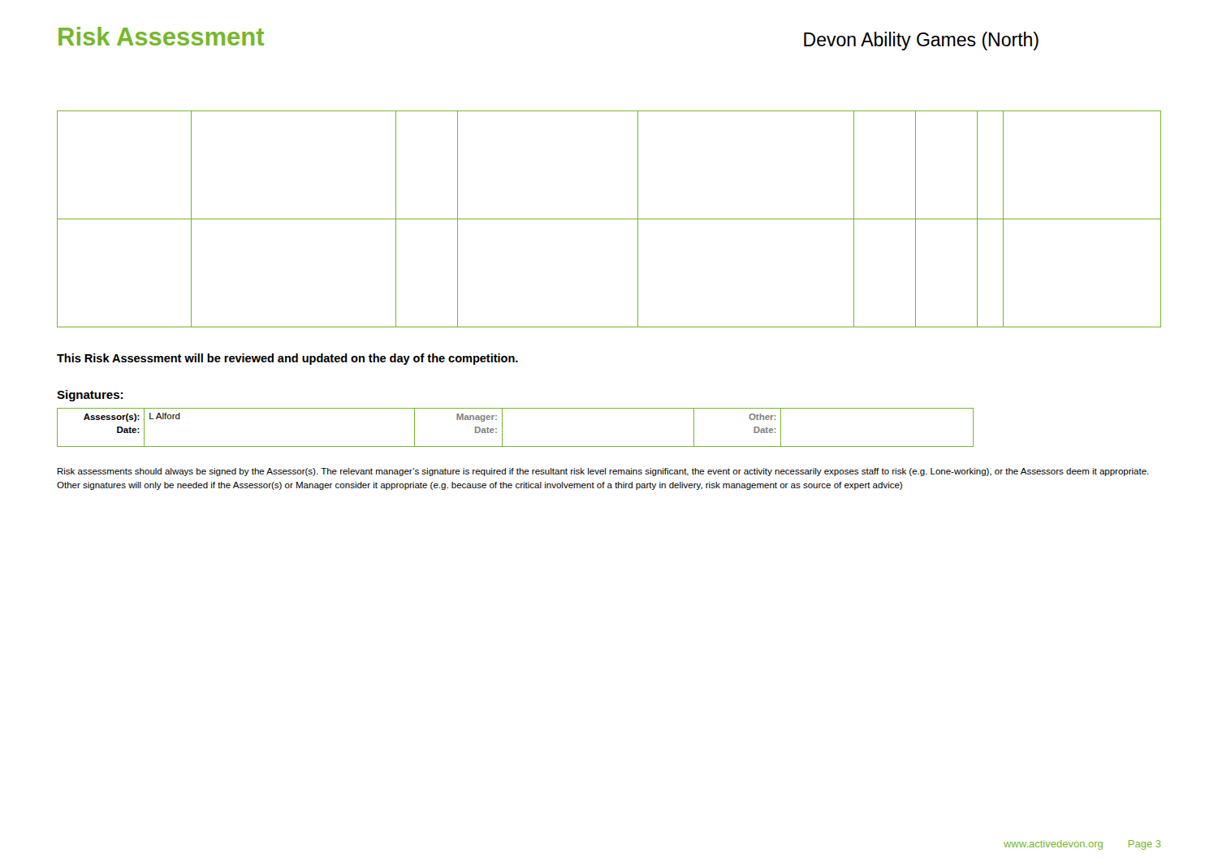Risk Assessment
Devon Ability Games (North)
This Risk Assessment will be reviewed and updated on the day of the competition.
Signatures:
| Assessor(s): Date: | L Alford | Manager: Date: | | Other: Date: | |
Risk assessments should always be signed by the Assessor(s). The relevant manager’s signature is required if the resultant risk level remains significant, the event or activity necessarily exposes staff to risk (e.g. Lone-working), or the Assessors deem it appropriate. Other signatures will only be needed if the Assessor(s) or Manager consider it appropriate (e.g. because of the critical involvement of a third party in delivery, risk management or as source of expert advice)
www.activedevon.org Page 3